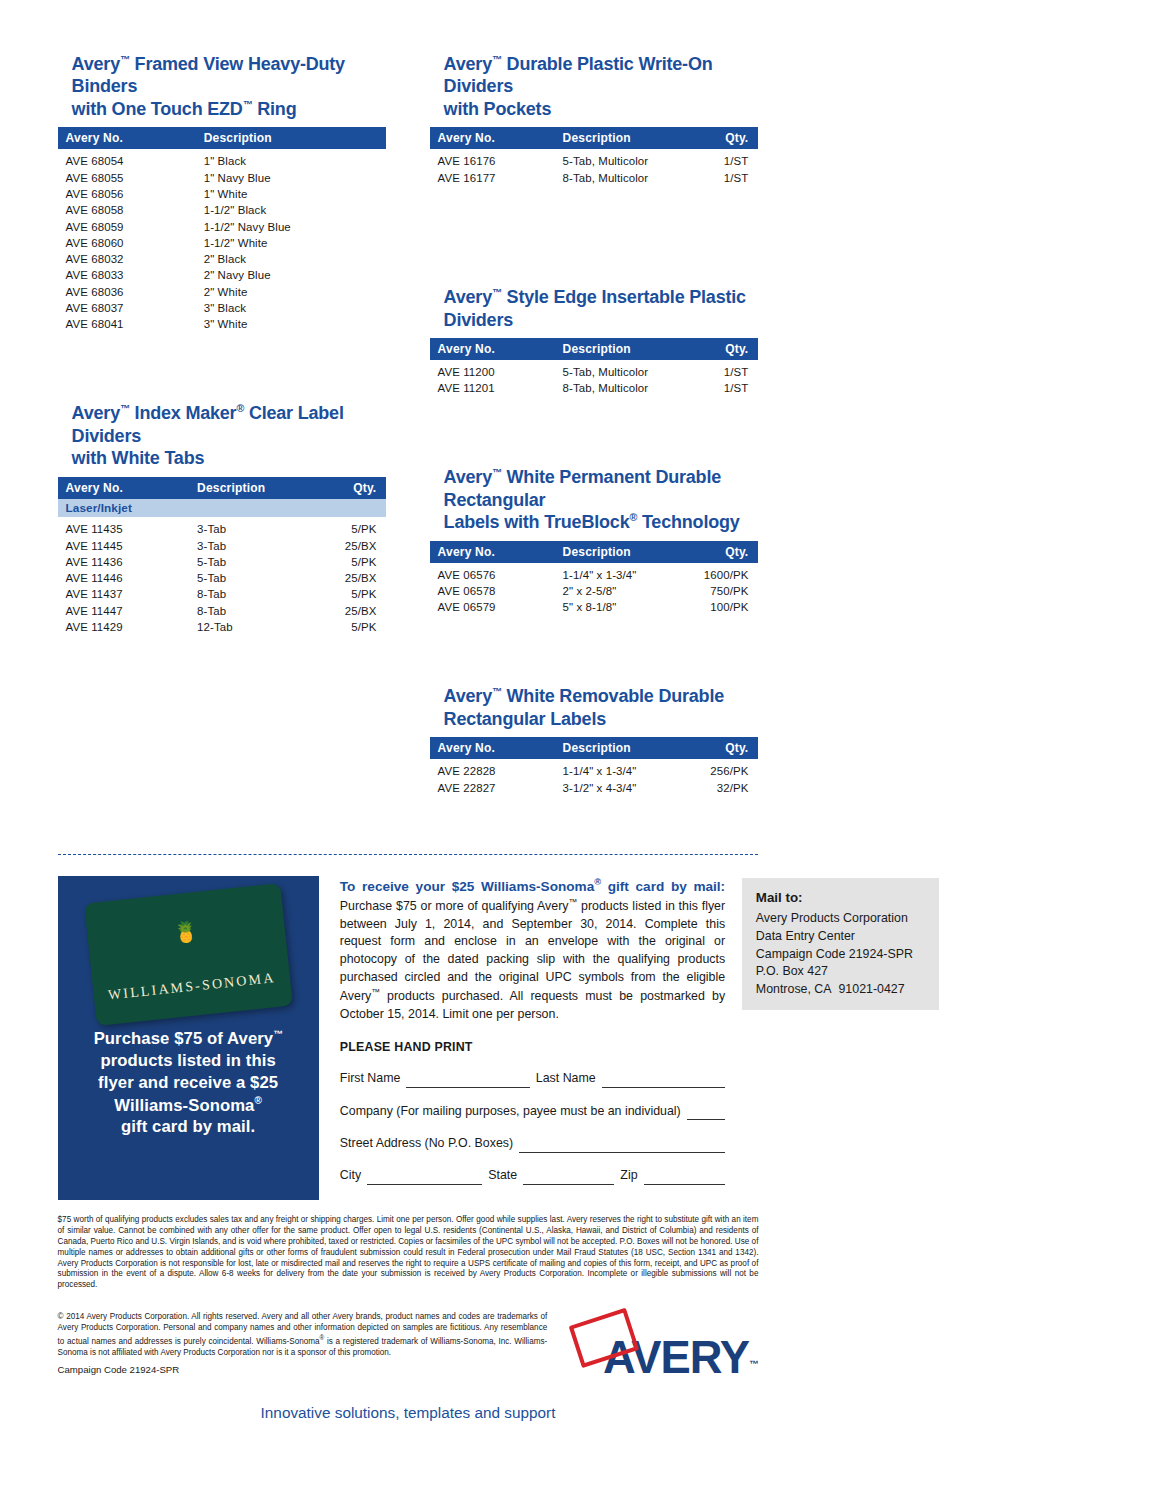Avery™ Framed View Heavy-Duty Binders
with One Touch EZD™ Ring
| Avery No. | Description |
| --- | --- |
| AVE 68054 | 1" Black |
| AVE 68055 | 1" Navy Blue |
| AVE 68056 | 1" White |
| AVE 68058 | 1-1/2" Black |
| AVE 68059 | 1-1/2" Navy Blue |
| AVE 68060 | 1-1/2" White |
| AVE 68032 | 2" Black |
| AVE 68033 | 2" Navy Blue |
| AVE 68036 | 2" White |
| AVE 68037 | 3" Black |
| AVE 68041 | 3" White |
Avery™ Index Maker® Clear Label Dividers
with White Tabs
| Avery No. | Description | Qty. |
| --- | --- | --- |
| Laser/Inkjet |
| AVE 11435 | 3-Tab | 5/PK |
| AVE 11445 | 3-Tab | 25/BX |
| AVE 11436 | 5-Tab | 5/PK |
| AVE 11446 | 5-Tab | 25/BX |
| AVE 11437 | 8-Tab | 5/PK |
| AVE 11447 | 8-Tab | 25/BX |
| AVE 11429 | 12-Tab | 5/PK |
Avery™ Durable Plastic Write-On Dividers
with Pockets
| Avery No. | Description | Qty. |
| --- | --- | --- |
| AVE 16176 | 5-Tab, Multicolor | 1/ST |
| AVE 16177 | 8-Tab, Multicolor | 1/ST |
Avery™ Style Edge Insertable Plastic Dividers
| Avery No. | Description | Qty. |
| --- | --- | --- |
| AVE 11200 | 5-Tab, Multicolor | 1/ST |
| AVE 11201 | 8-Tab, Multicolor | 1/ST |
Avery™ White Permanent Durable Rectangular
Labels with TrueBlock® Technology
| Avery No. | Description | Qty. |
| --- | --- | --- |
| AVE 06576 | 1-1/4" x 1-3/4" | 1600/PK |
| AVE 06578 | 2" x 2-5/8" | 750/PK |
| AVE 06579 | 5" x 8-1/8" | 100/PK |
Avery™ White Removable Durable Rectangular Labels
| Avery No. | Description | Qty. |
| --- | --- | --- |
| AVE 22828 | 1-1/4" x 1-3/4" | 256/PK |
| AVE 22827 | 3-1/2" x 4-3/4" | 32/PK |
🍍
WILLIAMS-SONOMA
Purchase $75 of Avery™
products listed in this
flyer and receive a $25
Williams-Sonoma®
gift card by mail.
To receive your $25 Williams-Sonoma® gift card by mail: Purchase $75 or more of qualifying Avery™ products listed in this flyer between July 1, 2014, and September 30, 2014. Complete this request form and enclose in an envelope with the original or photocopy of the dated packing slip with the qualifying products purchased circled and the original UPC symbols from the eligible Avery™ products purchased. All requests must be postmarked by October 15, 2014. Limit one per person.
PLEASE HAND PRINT
First Name Last Name
Company (For mailing purposes, payee must be an individual)
Street Address (No P.O. Boxes)
City State Zip
Mail to:
Avery Products Corporation
Data Entry Center
Campaign Code 21924-SPR
P.O. Box 427
Montrose, CA 91021-0427
$75 worth of qualifying products excludes sales tax and any freight or shipping charges. Limit one per person. Offer good while supplies last. Avery reserves the right to substitute gift with an item of similar value. Cannot be combined with any other offer for the same product. Offer open to legal U.S. residents (Continental U.S., Alaska, Hawaii, and District of Columbia) and residents of Canada, Puerto Rico and U.S. Virgin Islands, and is void where prohibited, taxed or restricted. Copies or facsimiles of the UPC symbol will not be accepted. P.O. Boxes will not be honored. Use of multiple names or addresses to obtain additional gifts or other forms of fraudulent submission could result in Federal prosecution under Mail Fraud Statutes (18 USC, Section 1341 and 1342). Avery Products Corporation is not responsible for lost, late or misdirected mail and reserves the right to require a USPS certificate of mailing and copies of this form, receipt, and UPC as proof of submission in the event of a dispute. Allow 6-8 weeks for delivery from the date your submission is received by Avery Products Corporation. Incomplete or illegible submissions will not be processed.
© 2014 Avery Products Corporation. All rights reserved. Avery and all other Avery brands, product names and codes are trademarks of Avery Products Corporation. Personal and company names and other information depicted on samples are fictitious. Any resemblance to actual names and addresses is purely coincidental. Williams-Sonoma® is a registered trademark of Williams-Sonoma, Inc. Williams-Sonoma is not affiliated with Avery Products Corporation nor is it a sponsor of this promotion.
Campaign Code 21924-SPR
AVERY™
Innovative solutions, templates and support